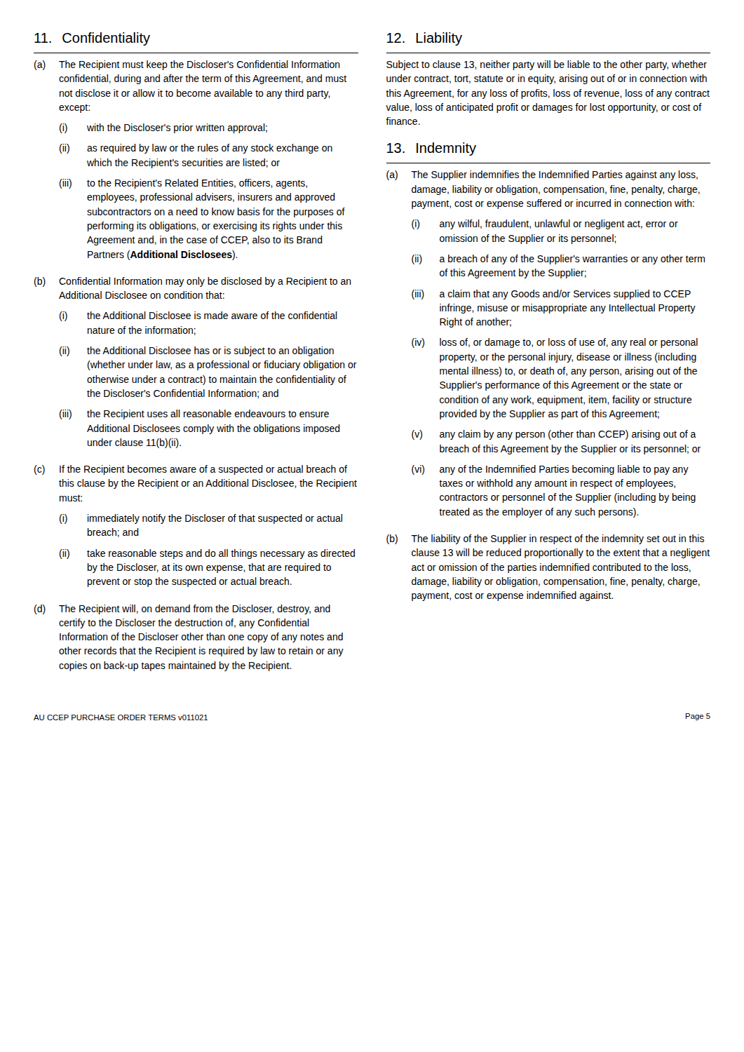11. Confidentiality
(a)
The Recipient must keep the Discloser's Confidential Information confidential, during and after the term of this Agreement, and must not disclose it or allow it to become available to any third party, except:
(i)
with the Discloser's prior written approval;
(ii)
as required by law or the rules of any stock exchange on which the Recipient's securities are listed; or
(iii)
to the Recipient's Related Entities, officers, agents, employees, professional advisers, insurers and approved subcontractors on a need to know basis for the purposes of performing its obligations, or exercising its rights under this Agreement and, in the case of CCEP, also to its Brand Partners (Additional Disclosees).
(b)
Confidential Information may only be disclosed by a Recipient to an Additional Disclosee on condition that:
(i)
the Additional Disclosee is made aware of the confidential nature of the information;
(ii)
the Additional Disclosee has or is subject to an obligation (whether under law, as a professional or fiduciary obligation or otherwise under a contract) to maintain the confidentiality of the Discloser's Confidential Information; and
(iii)
the Recipient uses all reasonable endeavours to ensure Additional Disclosees comply with the obligations imposed under clause 11(b)(ii).
(c)
If the Recipient becomes aware of a suspected or actual breach of this clause by the Recipient or an Additional Disclosee, the Recipient must:
(i)
immediately notify the Discloser of that suspected or actual breach; and
(ii)
take reasonable steps and do all things necessary as directed by the Discloser, at its own expense, that are required to prevent or stop the suspected or actual breach.
(d)
The Recipient will, on demand from the Discloser, destroy, and certify to the Discloser the destruction of, any Confidential Information of the Discloser other than one copy of any notes and other records that the Recipient is required by law to retain or any copies on back-up tapes maintained by the Recipient.
12. Liability
Subject to clause 13, neither party will be liable to the other party, whether under contract, tort, statute or in equity, arising out of or in connection with this Agreement, for any loss of profits, loss of revenue, loss of any contract value, loss of anticipated profit or damages for lost opportunity, or cost of finance.
13. Indemnity
(a)
The Supplier indemnifies the Indemnified Parties against any loss, damage, liability or obligation, compensation, fine, penalty, charge, payment, cost or expense suffered or incurred in connection with:
(i)
any wilful, fraudulent, unlawful or negligent act, error or omission of the Supplier or its personnel;
(ii)
a breach of any of the Supplier's warranties or any other term of this Agreement by the Supplier;
(iii)
a claim that any Goods and/or Services supplied to CCEP infringe, misuse or misappropriate any Intellectual Property Right of another;
(iv)
loss of, or damage to, or loss of use of, any real or personal property, or the personal injury, disease or illness (including mental illness) to, or death of, any person, arising out of the Supplier's performance of this Agreement or the state or condition of any work, equipment, item, facility or structure provided by the Supplier as part of this Agreement;
(v)
any claim by any person (other than CCEP) arising out of a breach of this Agreement by the Supplier or its personnel; or
(vi)
any of the Indemnified Parties becoming liable to pay any taxes or withhold any amount in respect of employees, contractors or personnel of the Supplier (including by being treated as the employer of any such persons).
(b)
The liability of the Supplier in respect of the indemnity set out in this clause 13 will be reduced proportionally to the extent that a negligent act or omission of the parties indemnified contributed to the loss, damage, liability or obligation, compensation, fine, penalty, charge, payment, cost or expense indemnified against.
AU CCEP PURCHASE ORDER TERMS v011021
Page 5